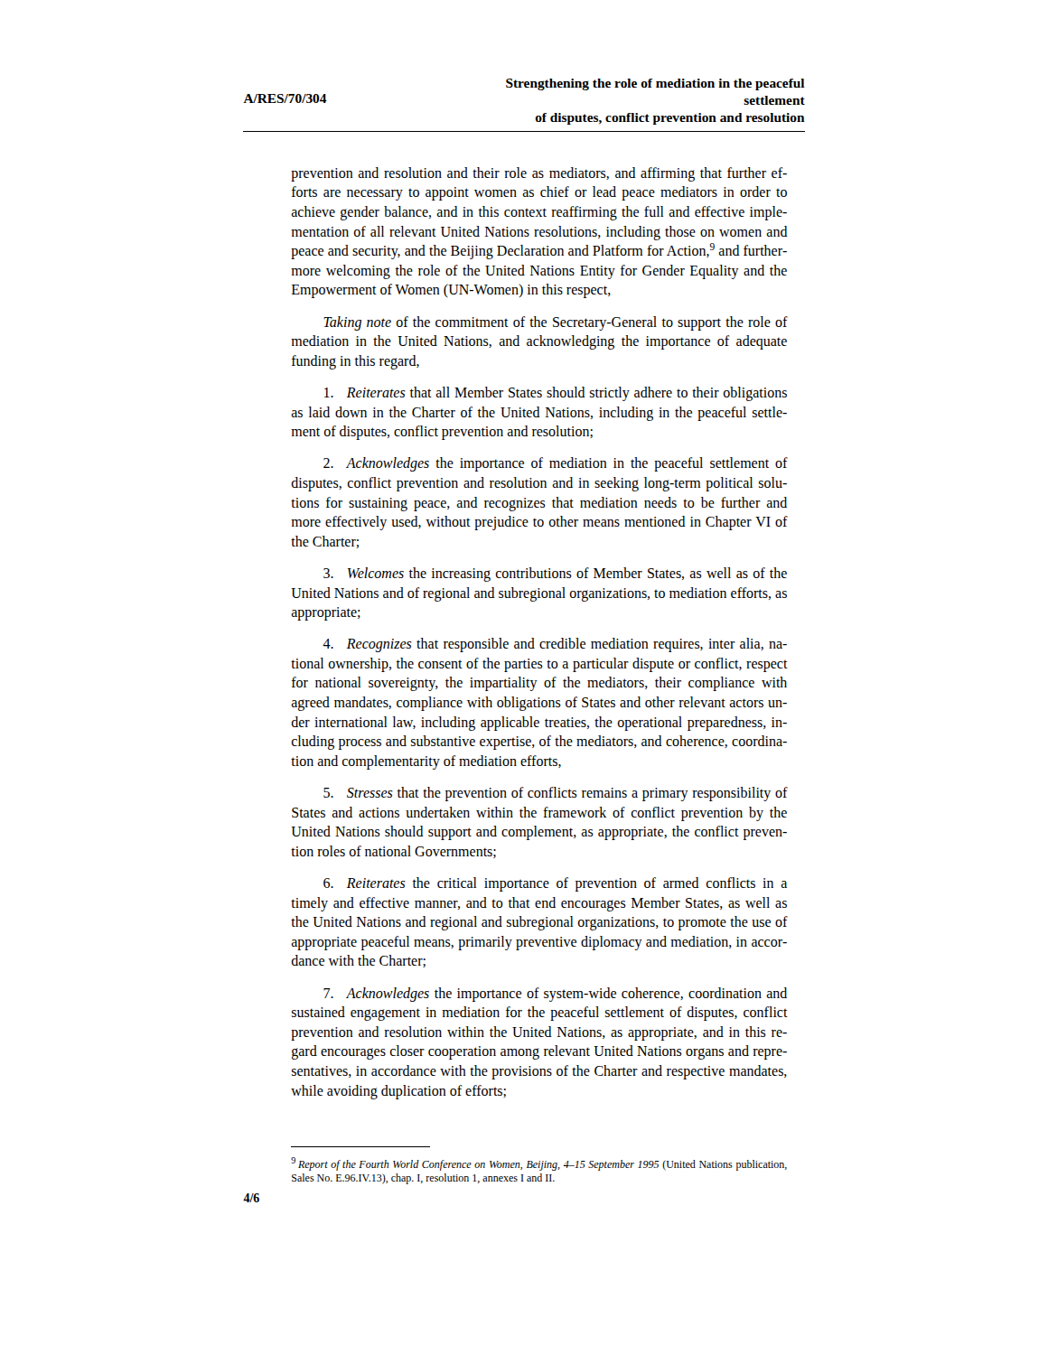A/RES/70/304
Strengthening the role of mediation in the peaceful settlement
of disputes, conflict prevention and resolution
prevention and resolution and their role as mediators, and affirming that further efforts are necessary to appoint women as chief or lead peace mediators in order to achieve gender balance, and in this context reaffirming the full and effective implementation of all relevant United Nations resolutions, including those on women and peace and security, and the Beijing Declaration and Platform for Action,9 and furthermore welcoming the role of the United Nations Entity for Gender Equality and the Empowerment of Women (UN-Women) in this respect,
Taking note of the commitment of the Secretary-General to support the role of mediation in the United Nations, and acknowledging the importance of adequate funding in this regard,
1. Reiterates that all Member States should strictly adhere to their obligations as laid down in the Charter of the United Nations, including in the peaceful settlement of disputes, conflict prevention and resolution;
2. Acknowledges the importance of mediation in the peaceful settlement of disputes, conflict prevention and resolution and in seeking long-term political solutions for sustaining peace, and recognizes that mediation needs to be further and more effectively used, without prejudice to other means mentioned in Chapter VI of the Charter;
3. Welcomes the increasing contributions of Member States, as well as of the United Nations and of regional and subregional organizations, to mediation efforts, as appropriate;
4. Recognizes that responsible and credible mediation requires, inter alia, national ownership, the consent of the parties to a particular dispute or conflict, respect for national sovereignty, the impartiality of the mediators, their compliance with agreed mandates, compliance with obligations of States and other relevant actors under international law, including applicable treaties, the operational preparedness, including process and substantive expertise, of the mediators, and coherence, coordination and complementarity of mediation efforts,
5. Stresses that the prevention of conflicts remains a primary responsibility of States and actions undertaken within the framework of conflict prevention by the United Nations should support and complement, as appropriate, the conflict prevention roles of national Governments;
6. Reiterates the critical importance of prevention of armed conflicts in a timely and effective manner, and to that end encourages Member States, as well as the United Nations and regional and subregional organizations, to promote the use of appropriate peaceful means, primarily preventive diplomacy and mediation, in accordance with the Charter;
7. Acknowledges the importance of system-wide coherence, coordination and sustained engagement in mediation for the peaceful settlement of disputes, conflict prevention and resolution within the United Nations, as appropriate, and in this regard encourages closer cooperation among relevant United Nations organs and representatives, in accordance with the provisions of the Charter and respective mandates, while avoiding duplication of efforts;
9 Report of the Fourth World Conference on Women, Beijing, 4–15 September 1995 (United Nations publication, Sales No. E.96.IV.13), chap. I, resolution 1, annexes I and II.
4/6